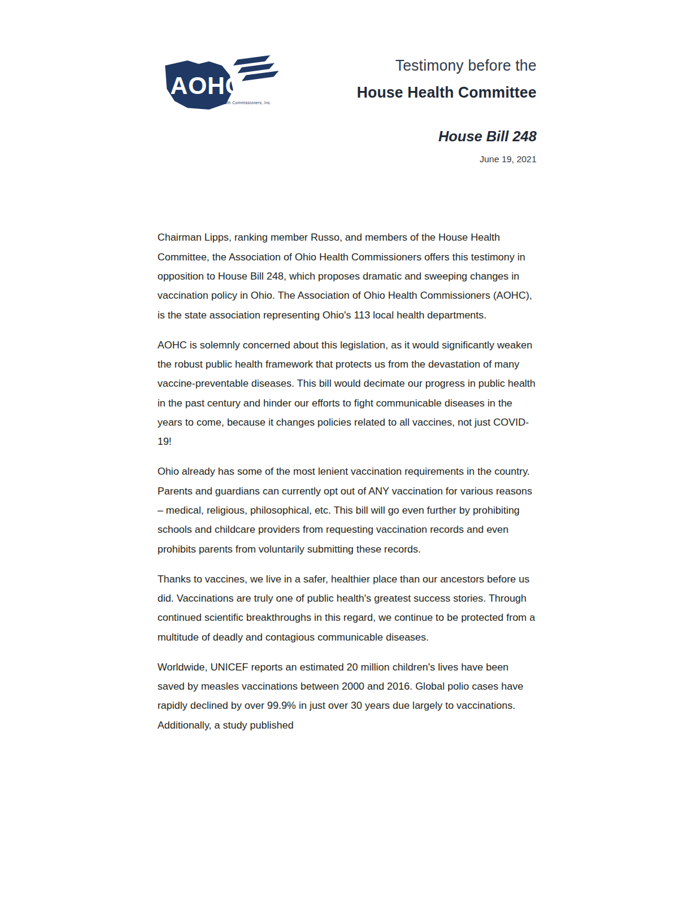AOHC — Association of Ohio Health Commissioners, Inc. AOHC Association of Ohio Health Commissioners, Inc.
Testimony before the
House Health Committee
House Bill 248
June 19, 2021
Chairman Lipps, ranking member Russo, and members of the House Health Committee, the Association of Ohio Health Commissioners offers this testimony in opposition to House Bill 248, which proposes dramatic and sweeping changes in vaccination policy in Ohio. The Association of Ohio Health Commissioners (AOHC), is the state association representing Ohio's 113 local health departments.
AOHC is solemnly concerned about this legislation, as it would significantly weaken the robust public health framework that protects us from the devastation of many vaccine-preventable diseases. This bill would decimate our progress in public health in the past century and hinder our efforts to fight communicable diseases in the years to come, because it changes policies related to all vaccines, not just COVID-19!
Ohio already has some of the most lenient vaccination requirements in the country. Parents and guardians can currently opt out of ANY vaccination for various reasons – medical, religious, philosophical, etc. This bill will go even further by prohibiting schools and childcare providers from requesting vaccination records and even prohibits parents from voluntarily submitting these records.
Thanks to vaccines, we live in a safer, healthier place than our ancestors before us did. Vaccinations are truly one of public health's greatest success stories. Through continued scientific breakthroughs in this regard, we continue to be protected from a multitude of deadly and contagious communicable diseases.
Worldwide, UNICEF reports an estimated 20 million children's lives have been saved by measles vaccinations between 2000 and 2016. Global polio cases have rapidly declined by over 99.9% in just over 30 years due largely to vaccinations. Additionally, a study published